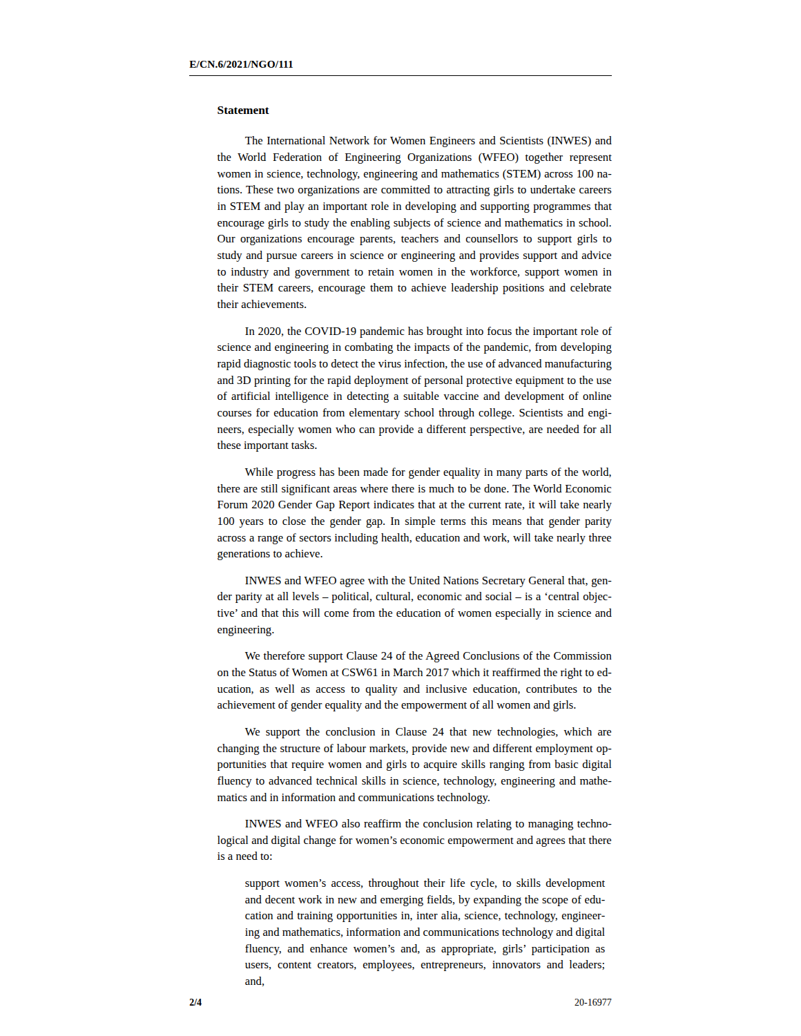E/CN.6/2021/NGO/111
Statement
The International Network for Women Engineers and Scientists (INWES) and the World Federation of Engineering Organizations (WFEO) together represent women in science, technology, engineering and mathematics (STEM) across 100 nations. These two organizations are committed to attracting girls to undertake careers in STEM and play an important role in developing and supporting programmes that encourage girls to study the enabling subjects of science and mathematics in school. Our organizations encourage parents, teachers and counsellors to support girls to study and pursue careers in science or engineering and provides support and advice to industry and government to retain women in the workforce, support women in their STEM careers, encourage them to achieve leadership positions and celebrate their achievements.
In 2020, the COVID-19 pandemic has brought into focus the important role of science and engineering in combating the impacts of the pandemic, from developing rapid diagnostic tools to detect the virus infection, the use of advanced manufacturing and 3D printing for the rapid deployment of personal protective equipment to the use of artificial intelligence in detecting a suitable vaccine and development of online courses for education from elementary school through college. Scientists and engineers, especially women who can provide a different perspective, are needed for all these important tasks.
While progress has been made for gender equality in many parts of the world, there are still significant areas where there is much to be done. The World Economic Forum 2020 Gender Gap Report indicates that at the current rate, it will take nearly 100 years to close the gender gap. In simple terms this means that gender parity across a range of sectors including health, education and work, will take nearly three generations to achieve.
INWES and WFEO agree with the United Nations Secretary General that, gender parity at all levels – political, cultural, economic and social – is a ‘central objective’ and that this will come from the education of women especially in science and engineering.
We therefore support Clause 24 of the Agreed Conclusions of the Commission on the Status of Women at CSW61 in March 2017 which it reaffirmed the right to education, as well as access to quality and inclusive education, contributes to the achievement of gender equality and the empowerment of all women and girls.
We support the conclusion in Clause 24 that new technologies, which are changing the structure of labour markets, provide new and different employment opportunities that require women and girls to acquire skills ranging from basic digital fluency to advanced technical skills in science, technology, engineering and mathematics and in information and communications technology.
INWES and WFEO also reaffirm the conclusion relating to managing technological and digital change for women’s economic empowerment and agrees that there is a need to:
support women’s access, throughout their life cycle, to skills development and decent work in new and emerging fields, by expanding the scope of education and training opportunities in, inter alia, science, technology, engineering and mathematics, information and communications technology and digital fluency, and enhance women’s and, as appropriate, girls’ participation as users, content creators, employees, entrepreneurs, innovators and leaders; and,
2/4 20-16977